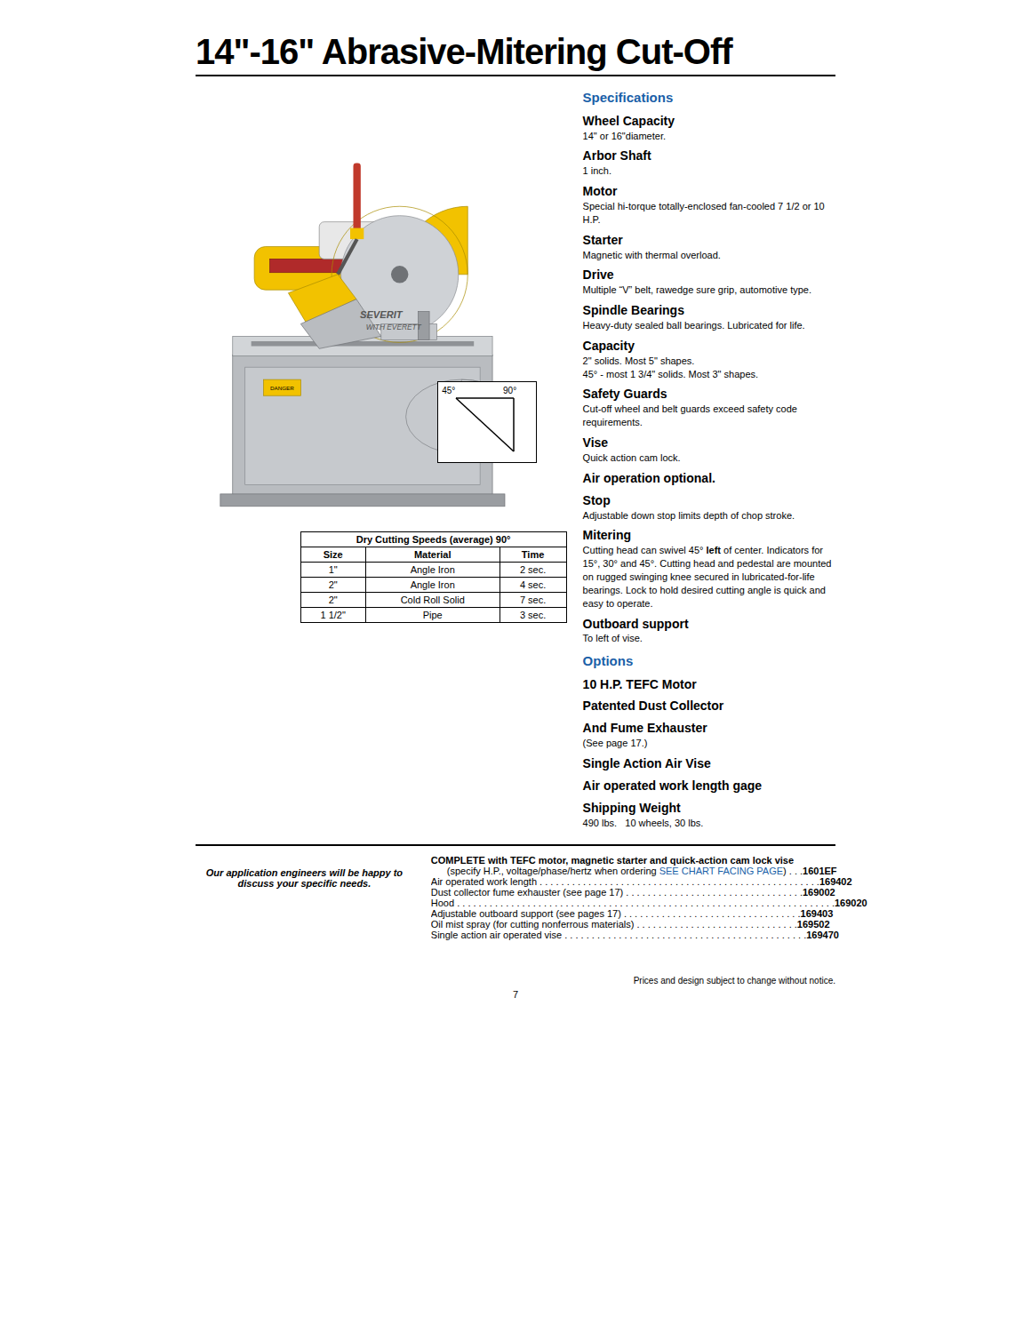14"-16" Abrasive-Mitering Cut-Off
DANGER SEVERIT WITH EVERETT
45° 90°
Dry Cutting Speeds (average) 90°
| Size | Material | Time |
| --- | --- | --- |
| 1" | Angle Iron | 2 sec. |
| 2" | Angle Iron | 4 sec. |
| 2" | Cold Roll Solid | 7 sec. |
| 1 1/2" | Pipe | 3 sec. |
Specifications
Wheel Capacity
14" or 16"diameter.
Arbor Shaft
1 inch.
Motor
Special hi-torque totally-enclosed fan-cooled 7 1/2 or 10 H.P.
Starter
Magnetic with thermal overload.
Drive
Multiple “V” belt, rawedge sure grip, automotive type.
Spindle Bearings
Heavy-duty sealed ball bearings. Lubricated for life.
Capacity
2" solids. Most 5" shapes.
45° - most 1 3/4" solids. Most 3" shapes.
Safety Guards
Cut-off wheel and belt guards exceed safety code requirements.
Vise
Quick action cam lock.
Air operation optional.
Stop
Adjustable down stop limits depth of chop stroke.
Mitering
Cutting head can swivel 45° left of center. Indicators for 15°, 30° and 45°. Cutting head and pedestal are mounted on rugged swinging knee secured in lubricated-for-life bearings. Lock to hold desired cutting angle is quick and easy to operate.
Outboard support
To left of vise.
Options
10 H.P. TEFC Motor
Patented Dust Collector
And Fume Exhauster
(See page 17.)
Single Action Air Vise
Air operated work length gage
Shipping Weight
490 lbs. 10 wheels, 30 lbs.
Our application engineers will be happy to discuss your specific needs.
COMPLETE with TEFC motor, magnetic starter and quick-action cam lock vise
(specify H.P., voltage/phase/hertz when ordering SEE CHART FACING PAGE) . . . 1601EF
Air operated work length . . . . . . . . . . . . . . . . . . . . . . . . . . . . . . . . . . . . . . . . . . . . . . . . . . . . 169402
Dust collector fume exhauster (see page 17) . . . . . . . . . . . . . . . . . . . . . . . . . . . . . . . . . 169002
Hood . . . . . . . . . . . . . . . . . . . . . . . . . . . . . . . . . . . . . . . . . . . . . . . . . . . . . . . . . . . . . . . . . . . . . . 169020
Adjustable outboard support (see pages 17) . . . . . . . . . . . . . . . . . . . . . . . . . . . . . . . . . 169403
Oil mist spray (for cutting nonferrous materials) . . . . . . . . . . . . . . . . . . . . . . . . . . . . . . 169502
Single action air operated vise . . . . . . . . . . . . . . . . . . . . . . . . . . . . . . . . . . . . . . . . . . . . . 169470
Prices and design subject to change without notice.
7